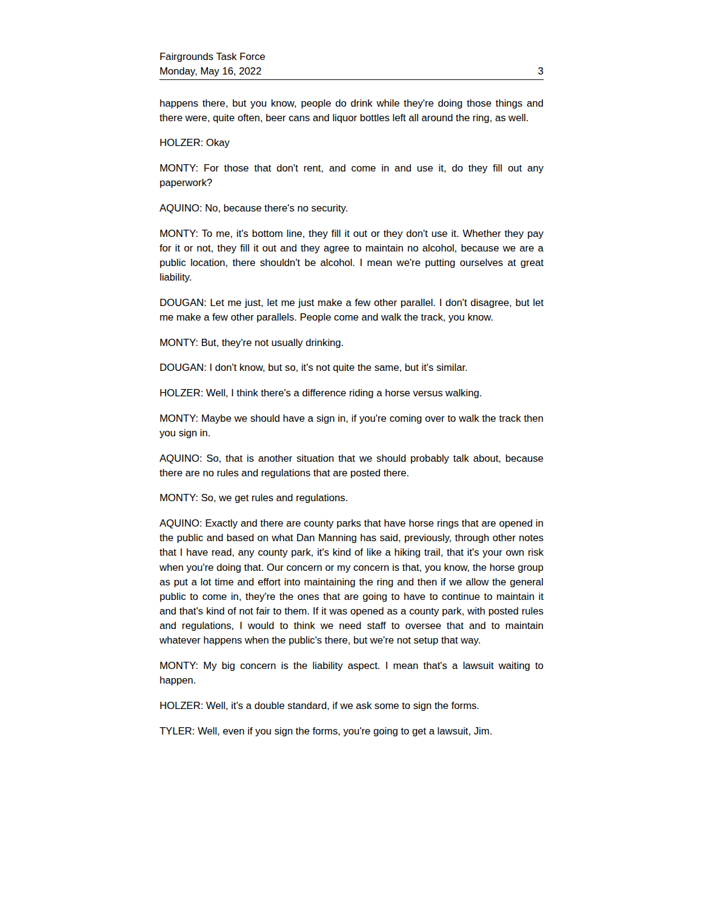Fairgrounds Task Force
Monday, May 16, 2022 3
happens there, but you know, people do drink while they're doing those things and there were, quite often, beer cans and liquor bottles left all around the ring, as well.
HOLZER: Okay
MONTY: For those that don't rent, and come in and use it, do they fill out any paperwork?
AQUINO: No, because there's no security.
MONTY: To me, it's bottom line, they fill it out or they don't use it. Whether they pay for it or not, they fill it out and they agree to maintain no alcohol, because we are a public location, there shouldn't be alcohol. I mean we're putting ourselves at great liability.
DOUGAN: Let me just, let me just make a few other parallel. I don't disagree, but let me make a few other parallels. People come and walk the track, you know.
MONTY: But, they're not usually drinking.
DOUGAN: I don't know, but so, it's not quite the same, but it's similar.
HOLZER: Well, I think there's a difference riding a horse versus walking.
MONTY: Maybe we should have a sign in, if you're coming over to walk the track then you sign in.
AQUINO: So, that is another situation that we should probably talk about, because there are no rules and regulations that are posted there.
MONTY: So, we get rules and regulations.
AQUINO: Exactly and there are county parks that have horse rings that are opened in the public and based on what Dan Manning has said, previously, through other notes that I have read, any county park, it's kind of like a hiking trail, that it's your own risk when you're doing that. Our concern or my concern is that, you know, the horse group as put a lot time and effort into maintaining the ring and then if we allow the general public to come in, they're the ones that are going to have to continue to maintain it and that's kind of not fair to them. If it was opened as a county park, with posted rules and regulations, I would to think we need staff to oversee that and to maintain whatever happens when the public's there, but we're not setup that way.
MONTY: My big concern is the liability aspect. I mean that's a lawsuit waiting to happen.
HOLZER: Well, it's a double standard, if we ask some to sign the forms.
TYLER: Well, even if you sign the forms, you're going to get a lawsuit, Jim.